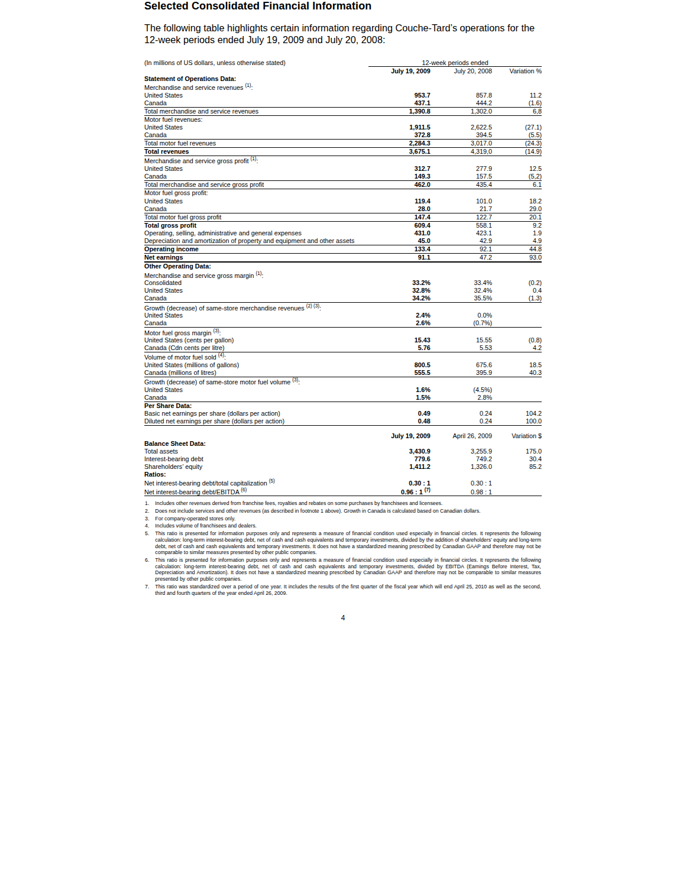Selected Consolidated Financial Information
The following table highlights certain information regarding Couche-Tard’s operations for the 12-week periods ended July 19, 2009 and July 20, 2008:
| (In millions of US dollars, unless otherwise stated) | | 12-week periods ended |
| | | July 19, 2009 | July 20, 2008 | Variation % |
| Statement of Operations Data: | | | | |
| Merchandise and service revenues (1) : | | | | |
| United States | | 953.7 | 857.8 | 11.2 |
| Canada | | 437.1 | 444.2 | (1.6) |
| Total merchandise and service revenues | | 1,390.8 | 1,302.0 | 6,8 |
| Motor fuel revenues: | | | | |
| United States | | 1,911.5 | 2,622.5 | (27.1) |
| Canada | | 372.8 | 394.5 | (5.5) |
| Total motor fuel revenues | | 2,284.3 | 3,017.0 | (24.3) |
| Total revenues | | 3,675.1 | 4,319,0 | (14.9) |
| Merchandise and service gross profit (1) : | | | | |
| United States | | 312.7 | 277.9 | 12.5 |
| Canada | | 149.3 | 157.5 | (5,2) |
| Total merchandise and service gross profit | | 462.0 | 435.4 | 6.1 |
| Motor fuel gross profit: | | | | |
| United States | | 119.4 | 101.0 | 18.2 |
| Canada | | 28.0 | 21.7 | 29.0 |
| Total motor fuel gross profit | | 147.4 | 122.7 | 20.1 |
| Total gross profit | | 609.4 | 558.1 | 9.2 |
| Operating, selling, administrative and general expenses | | 431.0 | 423.1 | 1.9 |
| Depreciation and amortization of property and equipment and other assets | | 45.0 | 42.9 | 4.9 |
| Operating income | | 133.4 | 92.1 | 44.8 |
| Net earnings | | 91.1 | 47.2 | 93.0 |
| Other Operating Data: | | | | |
| Merchandise and service gross margin (1) : | | | | |
| Consolidated | | 33.2% | 33.4% | (0.2) |
| United States | | 32.8% | 32.4% | 0.4 |
| Canada | | 34.2% | 35.5% | (1.3) |
| Growth (decrease) of same-store merchandise revenues (2) (3) : | | | | |
| United States | | 2.4% | 0.0% | |
| Canada | | 2.6% | (0.7%) | |
| Motor fuel gross margin (3) : | | | | |
| United States (cents per gallon) | | 15.43 | 15.55 | (0.8) |
| Canada (Cdn cents per litre) | | 5.76 | 5.53 | 4.2 |
| Volume of motor fuel sold (4) : | | | | |
| United States (millions of gallons) | | 800.5 | 675.6 | 18.5 |
| Canada (millions of litres) | | 555.5 | 395.9 | 40.3 |
| Growth (decrease) of same-store motor fuel volume (3) : | | | | |
| United States | | 1.6% | (4.5%) | |
| Canada | | 1.5% | 2.8% | |
| Per Share Data: | | | | |
| Basic net earnings per share (dollars per action) | | 0.49 | 0.24 | 104.2 |
| Diluted net earnings per share (dollars per action) | | 0.48 | 0.24 | 100.0 |
| | | July 19, 2009 | April 26, 2009 | Variation $ |
| Balance Sheet Data: | | | | |
| Total assets | | 3,430.9 | 3,255.9 | 175.0 |
| Interest-bearing debt | | 779.6 | 749.2 | 30.4 |
| Shareholders’ equity | | 1,411.2 | 1,326.0 | 85.2 |
| Ratios: | | | | |
| Net interest-bearing debt/total capitalization (5) | | 0.30 : 1 | 0.30 : 1 | |
| Net interest-bearing debt/EBITDA (6) | | 0.96 : 1 (7) | 0.98 : 1 | |
| 1. | Includes other revenues derived from franchise fees, royalties and rebates on some purchases by franchisees and licensees. |
| 2. | Does not include services and other revenues (as described in footnote 1 above). Growth in Canada is calculated based on Canadian dollars. |
| 3. | For company-operated stores only. |
| 4. | Includes volume of franchisees and dealers. |
| 5. | This ratio is presented for information purposes only and represents a measure of financial condition used especially in financial circles. It represents the following calculation: long-term interest-bearing debt, net of cash and cash equivalents and temporary investments, divided by the addition of shareholders’ equity and long-term debt, net of cash and cash equivalents and temporary investments. It does not have a standardized meaning prescribed by Canadian GAAP and therefore may not be comparable to similar measures presented by other public companies. |
| 6. | This ratio is presented for information purposes only and represents a measure of financial condition used especially in financial circles. It represents the following calculation: long-term interest-bearing debt, net of cash and cash equivalents and temporary investments, divided by EBITDA (Earnings Before Interest, Tax, Depreciation and Amortization). It does not have a standardized meaning prescribed by Canadian GAAP and therefore may not be comparable to similar measures presented by other public companies. |
| 7. | This ratio was standardized over a period of one year. It includes the results of the first quarter of the fiscal year which will end April 25, 2010 as well as the second, third and fourth quarters of the year ended April 26, 2009. |
4